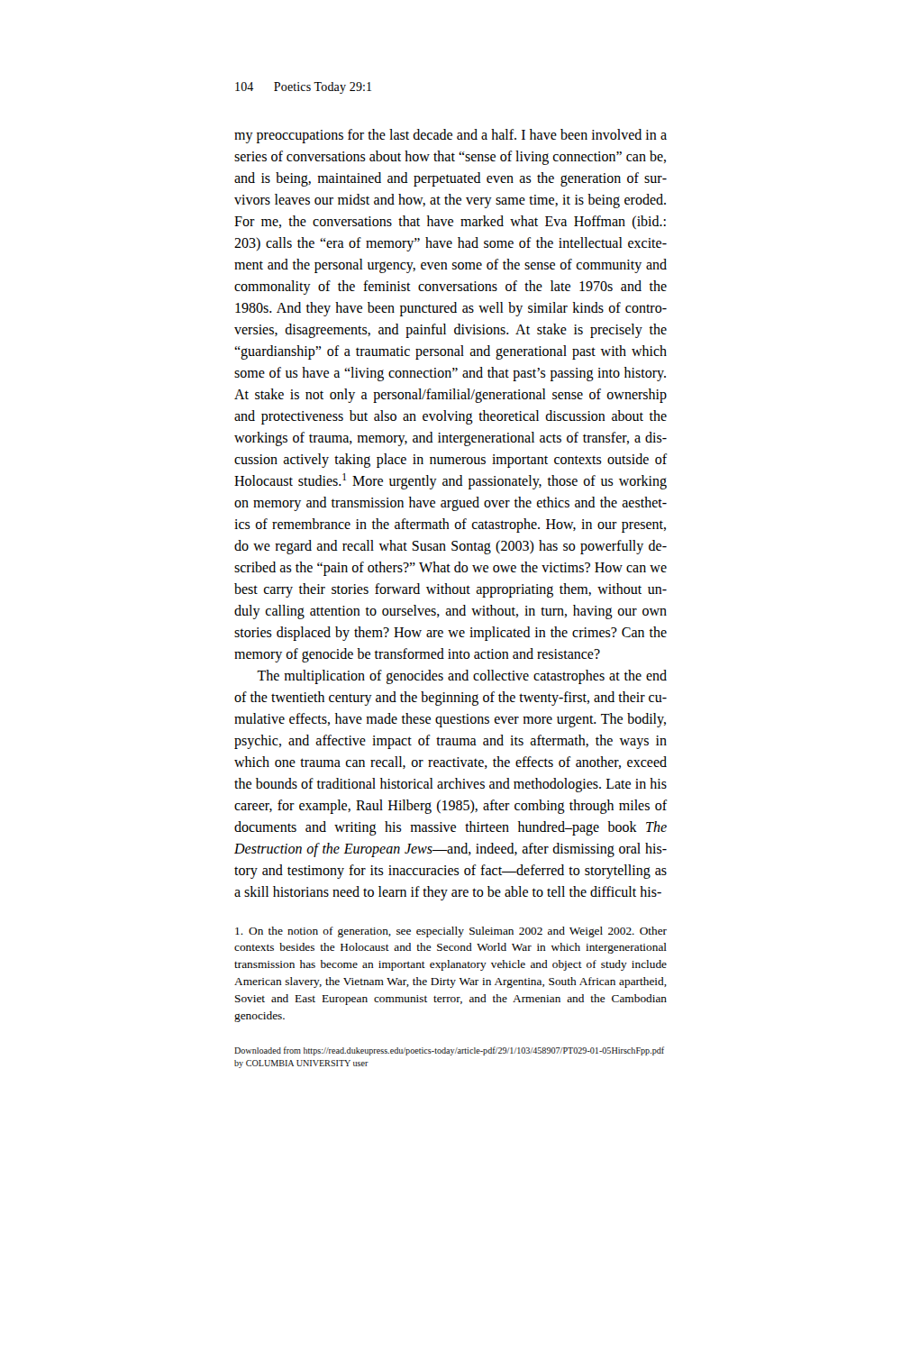104 Poetics Today 29:1
my preoccupations for the last decade and a half. I have been involved in a series of conversations about how that “sense of living connection” can be, and is being, maintained and perpetuated even as the generation of survivors leaves our midst and how, at the very same time, it is being eroded. For me, the conversations that have marked what Eva Hoffman (ibid.: 203) calls the “era of memory” have had some of the intellectual excitement and the personal urgency, even some of the sense of community and commonality of the feminist conversations of the late 1970s and the 1980s. And they have been punctured as well by similar kinds of controversies, disagreements, and painful divisions. At stake is precisely the “guardianship” of a traumatic personal and generational past with which some of us have a “living connection” and that past’s passing into history. At stake is not only a personal/familial/generational sense of ownership and protectiveness but also an evolving theoretical discussion about the workings of trauma, memory, and intergenerational acts of transfer, a discussion actively taking place in numerous important contexts outside of Holocaust studies.1 More urgently and passionately, those of us working on memory and transmission have argued over the ethics and the aesthetics of remembrance in the aftermath of catastrophe. How, in our present, do we regard and recall what Susan Sontag (2003) has so powerfully described as the “pain of others?” What do we owe the victims? How can we best carry their stories forward without appropriating them, without unduly calling attention to ourselves, and without, in turn, having our own stories displaced by them? How are we implicated in the crimes? Can the memory of genocide be transformed into action and resistance?
The multiplication of genocides and collective catastrophes at the end of the twentieth century and the beginning of the twenty-first, and their cumulative effects, have made these questions ever more urgent. The bodily, psychic, and affective impact of trauma and its aftermath, the ways in which one trauma can recall, or reactivate, the effects of another, exceed the bounds of traditional historical archives and methodologies. Late in his career, for example, Raul Hilberg (1985), after combing through miles of documents and writing his massive thirteen hundred–page book The Destruction of the European Jews—and, indeed, after dismissing oral history and testimony for its inaccuracies of fact—deferred to storytelling as a skill historians need to learn if they are to be able to tell the difficult his-
1. On the notion of generation, see especially Suleiman 2002 and Weigel 2002. Other contexts besides the Holocaust and the Second World War in which intergenerational transmission has become an important explanatory vehicle and object of study include American slavery, the Vietnam War, the Dirty War in Argentina, South African apartheid, Soviet and East European communist terror, and the Armenian and the Cambodian genocides.
Downloaded from https://read.dukeupress.edu/poetics-today/article-pdf/29/1/103/458907/PT029-01-05HirschFpp.pdf
by COLUMBIA UNIVERSITY user